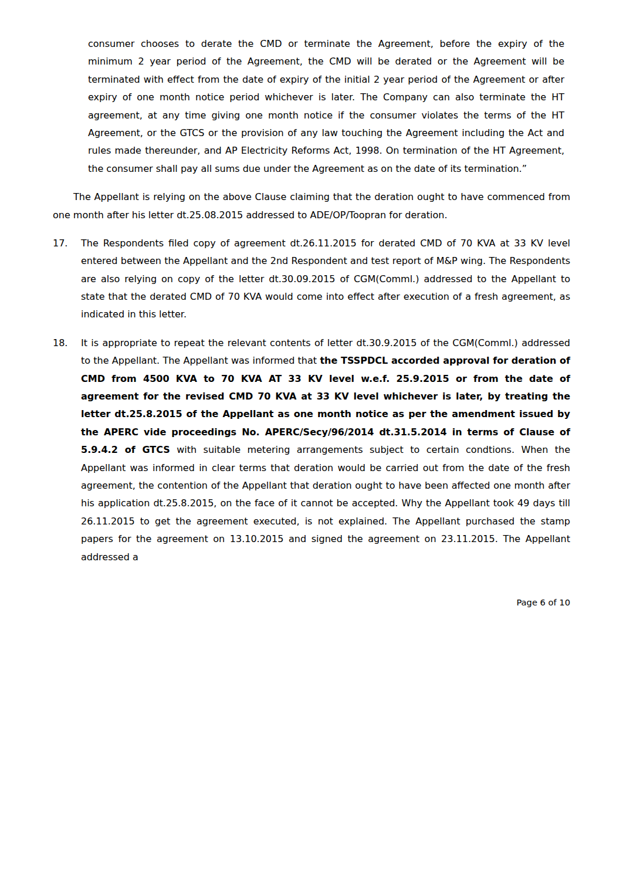consumer chooses to derate the CMD or terminate the Agreement, before the expiry of the minimum 2 year period of the Agreement, the CMD will be derated or the Agreement will be terminated with effect from the date of expiry of the initial 2 year period of the Agreement or after expiry of one month notice period whichever is later. The Company can also terminate the HT agreement, at any time giving one month notice if the consumer violates the terms of the HT Agreement, or the GTCS or the provision of any law touching the Agreement including the Act and rules made thereunder, and AP Electricity Reforms Act, 1998. On termination of the HT Agreement, the consumer shall pay all sums due under the Agreement as on the date of its termination.”
The Appellant is relying on the above Clause claiming that the deration ought to have commenced from one month after his letter dt.25.08.2015 addressed to ADE/OP/Toopran for deration.
17.
The Respondents filed copy of agreement dt.26.11.2015 for derated CMD of 70 KVA at 33 KV level entered between the Appellant and the 2nd Respondent and test report of M&P wing. The Respondents are also relying on copy of the letter dt.30.09.2015 of CGM(Comml.) addressed to the Appellant to state that the derated CMD of 70 KVA would come into effect after execution of a fresh agreement, as indicated in this letter.
18.
It is appropriate to repeat the relevant contents of letter dt.30.9.2015 of the CGM(Comml.) addressed to the Appellant. The Appellant was informed that the TSSPDCL accorded approval for deration of CMD from 4500 KVA to 70 KVA AT 33 KV level w.e.f. 25.9.2015 or from the date of agreement for the revised CMD 70 KVA at 33 KV level whichever is later, by treating the letter dt.25.8.2015 of the Appellant as one month notice as per the amendment issued by the APERC vide proceedings No. APERC/Secy/96/2014 dt.31.5.2014 in terms of Clause of 5.9.4.2 of GTCS with suitable metering arrangements subject to certain condtions. When the Appellant was informed in clear terms that deration would be carried out from the date of the fresh agreement, the contention of the Appellant that deration ought to have been affected one month after his application dt.25.8.2015, on the face of it cannot be accepted. Why the Appellant took 49 days till 26.11.2015 to get the agreement executed, is not explained. The Appellant purchased the stamp papers for the agreement on 13.10.2015 and signed the agreement on 23.11.2015. The Appellant addressed a
Page 6 of 10